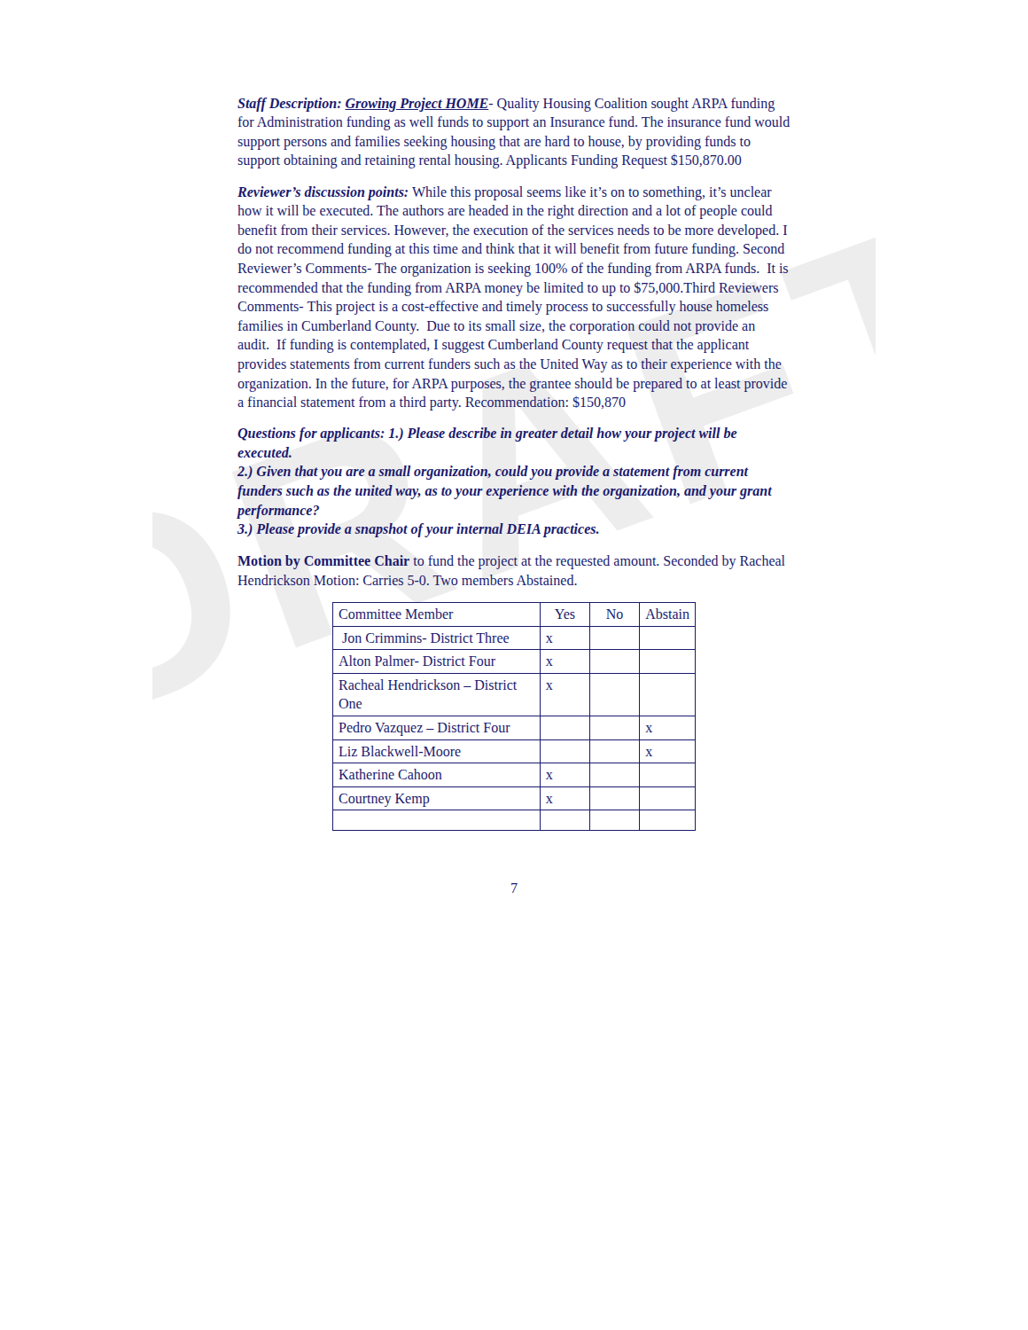DRAFT
Staff Description: Growing Project HOME- Quality Housing Coalition sought ARPA funding for Administration funding as well funds to support an Insurance fund. The insurance fund would support persons and families seeking housing that are hard to house, by providing funds to support obtaining and retaining rental housing. Applicants Funding Request $150,870.00
Reviewer’s discussion points: While this proposal seems like it’s on to something, it’s unclear how it will be executed. The authors are headed in the right direction and a lot of people could benefit from their services. However, the execution of the services needs to be more developed. I do not recommend funding at this time and think that it will benefit from future funding. Second Reviewer’s Comments- The organization is seeking 100% of the funding from ARPA funds. It is recommended that the funding from ARPA money be limited to up to $75,000.Third Reviewers Comments- This project is a cost-effective and timely process to successfully house homeless families in Cumberland County. Due to its small size, the corporation could not provide an audit. If funding is contemplated, I suggest Cumberland County request that the applicant provides statements from current funders such as the United Way as to their experience with the organization. In the future, for ARPA purposes, the grantee should be prepared to at least provide a financial statement from a third party. Recommendation: $150,870
Questions for applicants: 1.) Please describe in greater detail how your project will be executed.
2.) Given that you are a small organization, could you provide a statement from current funders such as the united way, as to your experience with the organization, and your grant performance?
3.) Please provide a snapshot of your internal DEIA practices.
Motion by Committee Chair to fund the project at the requested amount. Seconded by Racheal Hendrickson Motion: Carries 5-0. Two members Abstained.
| Committee Member | Yes | No | Abstain |
| --- | --- | --- | --- |
| Jon Crimmins- District Three | x | | |
| Alton Palmer- District Four | x | | |
| Racheal Hendrickson – District One | x | | |
| Pedro Vazquez – District Four | | | x |
| Liz Blackwell-Moore | | | x |
| Katherine Cahoon | x | | |
| Courtney Kemp | x | | |
7